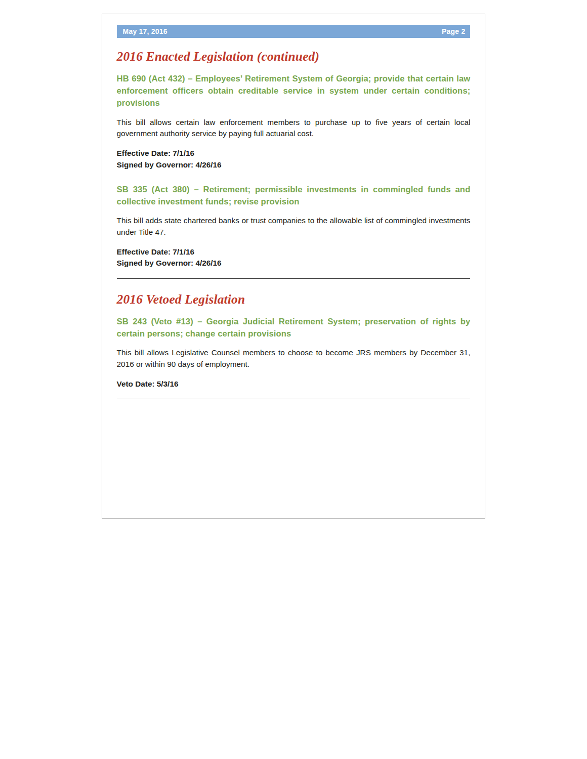May 17, 2016 Page 2
2016 Enacted Legislation (continued)
HB 690 (Act 432) – Employees’ Retirement System of Georgia; provide that certain law enforcement officers obtain creditable service in system under certain conditions; provisions
This bill allows certain law enforcement members to purchase up to five years of certain local government authority service by paying full actuarial cost.
Effective Date: 7/1/16
Signed by Governor: 4/26/16
SB 335 (Act 380) – Retirement; permissible investments in commingled funds and collective investment funds; revise provision
This bill adds state chartered banks or trust companies to the allowable list of commingled investments under Title 47.
Effective Date: 7/1/16
Signed by Governor: 4/26/16
2016 Vetoed Legislation
SB 243 (Veto #13) – Georgia Judicial Retirement System; preservation of rights by certain persons; change certain provisions
This bill allows Legislative Counsel members to choose to become JRS members by December 31, 2016 or within 90 days of employment.
Veto Date: 5/3/16